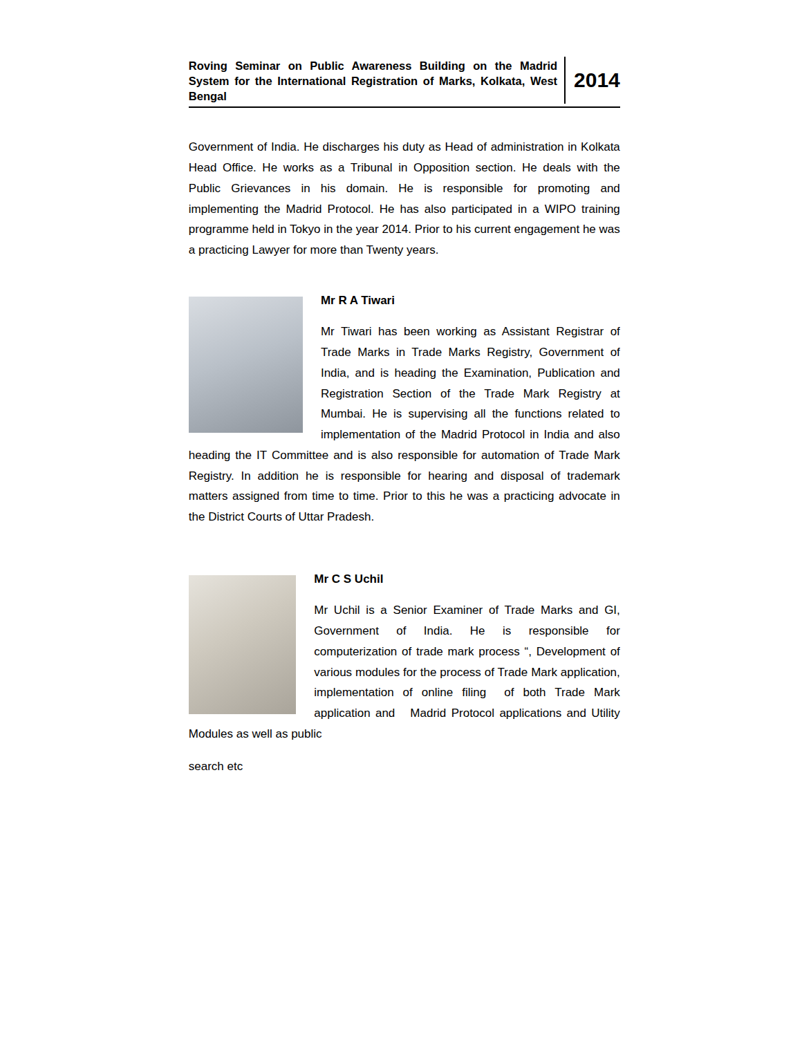Roving Seminar on Public Awareness Building on the Madrid System for the International Registration of Marks, Kolkata, West Bengal
2014
Government of India. He discharges his duty as Head of administration in Kolkata Head Office. He works as a Tribunal in Opposition section. He deals with the Public Grievances in his domain. He is responsible for promoting and implementing the Madrid Protocol. He has also participated in a WIPO training programme held in Tokyo in the year 2014. Prior to his current engagement he was a practicing Lawyer for more than Twenty years.
Mr R A Tiwari
Mr Tiwari has been working as Assistant Registrar of Trade Marks in Trade Marks Registry, Government of India, and is heading the Examination, Publication and Registration Section of the Trade Mark Registry at Mumbai. He is supervising all the functions related to implementation of the Madrid Protocol in India and also heading the IT Committee and is also responsible for automation of Trade Mark Registry. In addition he is responsible for hearing and disposal of trademark matters assigned from time to time. Prior to this he was a practicing advocate in the District Courts of Uttar Pradesh.
Mr C S Uchil
Mr Uchil is a Senior Examiner of Trade Marks and GI, Government of India. He is responsible for computerization of trade mark process “, Development of various modules for the process of Trade Mark application, implementation of online filing of both Trade Mark application and Madrid Protocol applications and Utility Modules as well as public
search etc